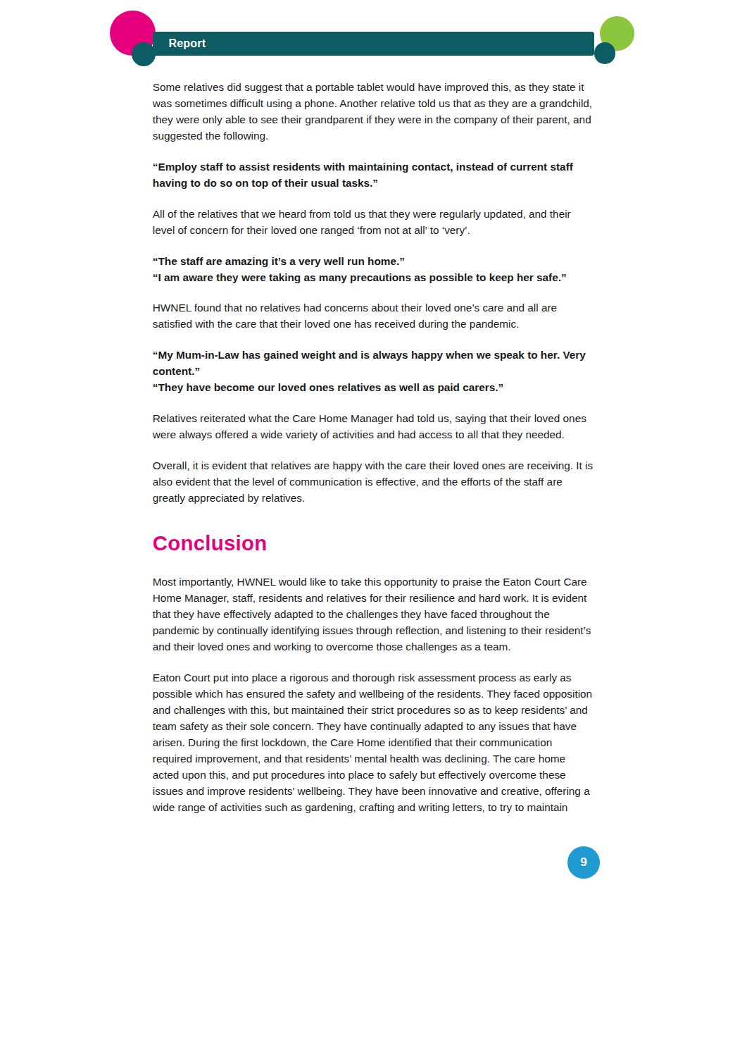Report
Some relatives did suggest that a portable tablet would have improved this, as they state it was sometimes difficult using a phone. Another relative told us that as they are a grandchild, they were only able to see their grandparent if they were in the company of their parent, and suggested the following.
“Employ staff to assist residents with maintaining contact, instead of current staff having to do so on top of their usual tasks.”
All of the relatives that we heard from told us that they were regularly updated, and their level of concern for their loved one ranged ‘from not at all’ to ‘very’.
“The staff are amazing it’s a very well run home.” “I am aware they were taking as many precautions as possible to keep her safe.”
HWNEL found that no relatives had concerns about their loved one’s care and all are satisfied with the care that their loved one has received during the pandemic.
“My Mum-in-Law has gained weight and is always happy when we speak to her. Very content.” “They have become our loved ones relatives as well as paid carers.”
Relatives reiterated what the Care Home Manager had told us, saying that their loved ones were always offered a wide variety of activities and had access to all that they needed.
Overall, it is evident that relatives are happy with the care their loved ones are receiving. It is also evident that the level of communication is effective, and the efforts of the staff are greatly appreciated by relatives.
Conclusion
Most importantly, HWNEL would like to take this opportunity to praise the Eaton Court Care Home Manager, staff, residents and relatives for their resilience and hard work. It is evident that they have effectively adapted to the challenges they have faced throughout the pandemic by continually identifying issues through reflection, and listening to their resident’s and their loved ones and working to overcome those challenges as a team.
Eaton Court put into place a rigorous and thorough risk assessment process as early as possible which has ensured the safety and wellbeing of the residents. They faced opposition and challenges with this, but maintained their strict procedures so as to keep residents’ and team safety as their sole concern. They have continually adapted to any issues that have arisen. During the first lockdown, the Care Home identified that their communication required improvement, and that residents’ mental health was declining. The care home acted upon this, and put procedures into place to safely but effectively overcome these issues and improve residents’ wellbeing. They have been innovative and creative, offering a wide range of activities such as gardening, crafting and writing letters, to try to maintain
9